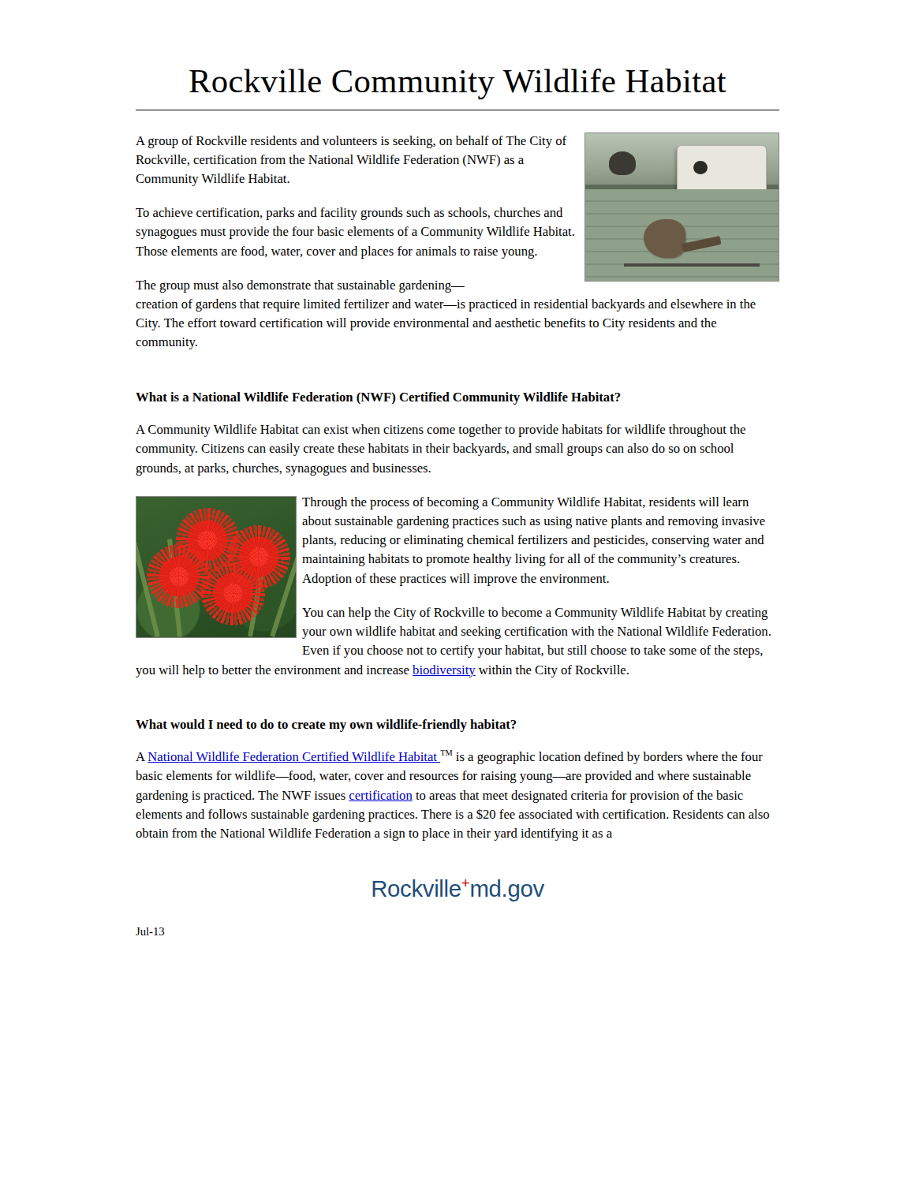Rockville Community Wildlife Habitat
A group of Rockville residents and volunteers is seeking, on behalf of The City of Rockville, certification from the National Wildlife Federation (NWF) as a Community Wildlife Habitat.
To achieve certification, parks and facility grounds such as schools, churches and synagogues must provide the four basic elements of a Community Wildlife Habitat. Those elements are food, water, cover and places for animals to raise young.
The group must also demonstrate that sustainable gardening—
creation of gardens that require limited fertilizer and water—is practiced in residential backyards and elsewhere in the City. The effort toward certification will provide environmental and aesthetic benefits to City residents and the community.
What is a National Wildlife Federation (NWF) Certified Community Wildlife Habitat?
A Community Wildlife Habitat can exist when citizens come together to provide habitats for wildlife throughout the community. Citizens can easily create these habitats in their backyards, and small groups can also do so on school grounds, at parks, churches, synagogues and businesses.
Through the process of becoming a Community Wildlife Habitat, residents will learn about sustainable gardening practices such as using native plants and removing invasive plants, reducing or eliminating chemical fertilizers and pesticides, conserving water and maintaining habitats to promote healthy living for all of the community’s creatures. Adoption of these practices will improve the environment.
You can help the City of Rockville to become a Community Wildlife Habitat by creating your own wildlife habitat and seeking certification with the National Wildlife Federation. Even if you choose not to certify your habitat, but still choose to take some of the steps, you will help to better the environment and increase biodiversity within the City of Rockville.
What would I need to do to create my own wildlife-friendly habitat?
A National Wildlife Federation Certified Wildlife Habitat TM is a geographic location defined by borders where the four basic elements for wildlife—food, water, cover and resources for raising young—are provided and where sustainable gardening is practiced. The NWF issues certification to areas that meet designated criteria for provision of the basic elements and follows sustainable gardening practices. There is a $20 fee associated with certification. Residents can also obtain from the National Wildlife Federation a sign to place in their yard identifying it as a
Jul-13
Rockville+md.gov